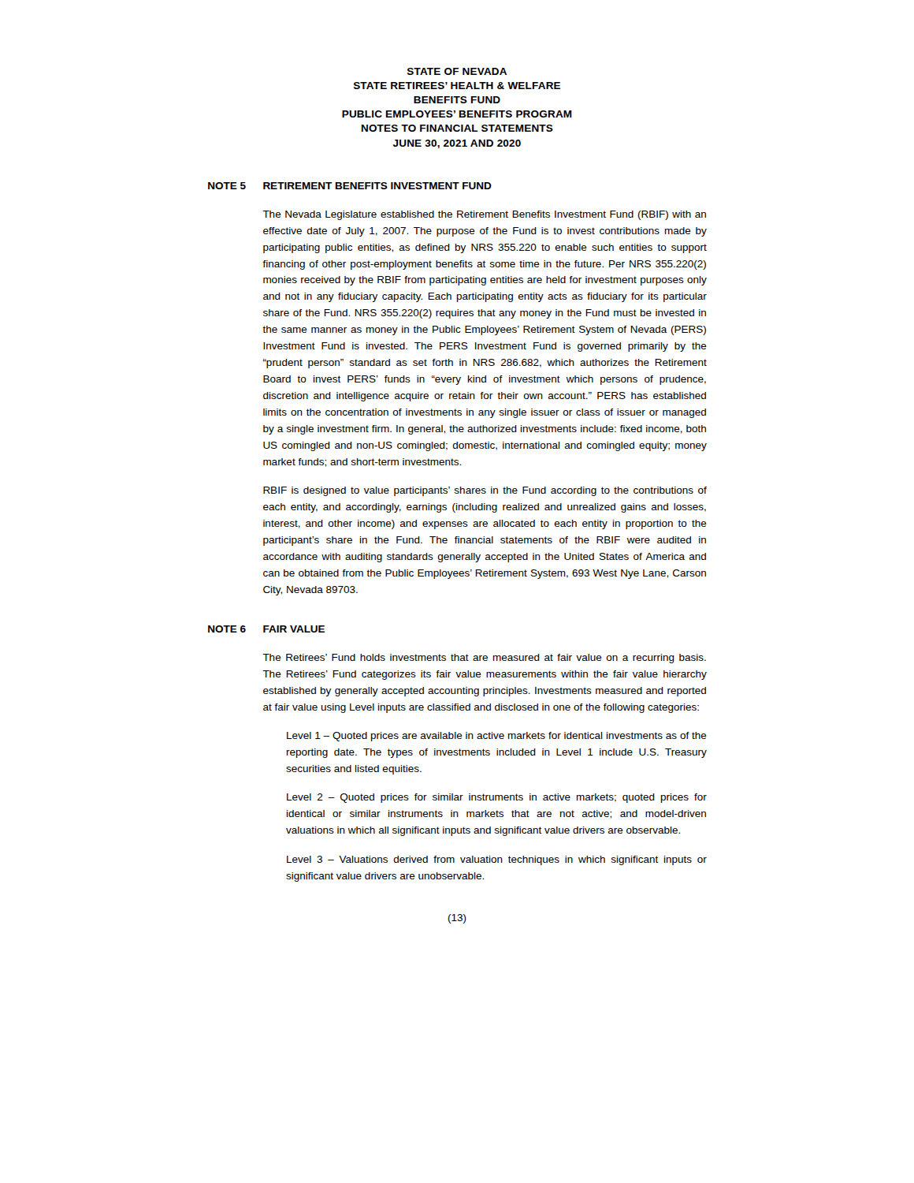STATE OF NEVADA
STATE RETIREES’ HEALTH & WELFARE
BENEFITS FUND
PUBLIC EMPLOYEES’ BENEFITS PROGRAM
NOTES TO FINANCIAL STATEMENTS
JUNE 30, 2021 AND 2020
NOTE 5 RETIREMENT BENEFITS INVESTMENT FUND
The Nevada Legislature established the Retirement Benefits Investment Fund (RBIF) with an effective date of July 1, 2007. The purpose of the Fund is to invest contributions made by participating public entities, as defined by NRS 355.220 to enable such entities to support financing of other post-employment benefits at some time in the future. Per NRS 355.220(2) monies received by the RBIF from participating entities are held for investment purposes only and not in any fiduciary capacity. Each participating entity acts as fiduciary for its particular share of the Fund. NRS 355.220(2) requires that any money in the Fund must be invested in the same manner as money in the Public Employees’ Retirement System of Nevada (PERS) Investment Fund is invested. The PERS Investment Fund is governed primarily by the “prudent person” standard as set forth in NRS 286.682, which authorizes the Retirement Board to invest PERS’ funds in “every kind of investment which persons of prudence, discretion and intelligence acquire or retain for their own account.” PERS has established limits on the concentration of investments in any single issuer or class of issuer or managed by a single investment firm. In general, the authorized investments include: fixed income, both US comingled and non-US comingled; domestic, international and comingled equity; money market funds; and short-term investments.
RBIF is designed to value participants’ shares in the Fund according to the contributions of each entity, and accordingly, earnings (including realized and unrealized gains and losses, interest, and other income) and expenses are allocated to each entity in proportion to the participant’s share in the Fund. The financial statements of the RBIF were audited in accordance with auditing standards generally accepted in the United States of America and can be obtained from the Public Employees’ Retirement System, 693 West Nye Lane, Carson City, Nevada 89703.
NOTE 6 FAIR VALUE
The Retirees’ Fund holds investments that are measured at fair value on a recurring basis. The Retirees’ Fund categorizes its fair value measurements within the fair value hierarchy established by generally accepted accounting principles. Investments measured and reported at fair value using Level inputs are classified and disclosed in one of the following categories:
Level 1 – Quoted prices are available in active markets for identical investments as of the reporting date. The types of investments included in Level 1 include U.S. Treasury securities and listed equities.
Level 2 – Quoted prices for similar instruments in active markets; quoted prices for identical or similar instruments in markets that are not active; and model-driven valuations in which all significant inputs and significant value drivers are observable.
Level 3 – Valuations derived from valuation techniques in which significant inputs or significant value drivers are unobservable.
(13)